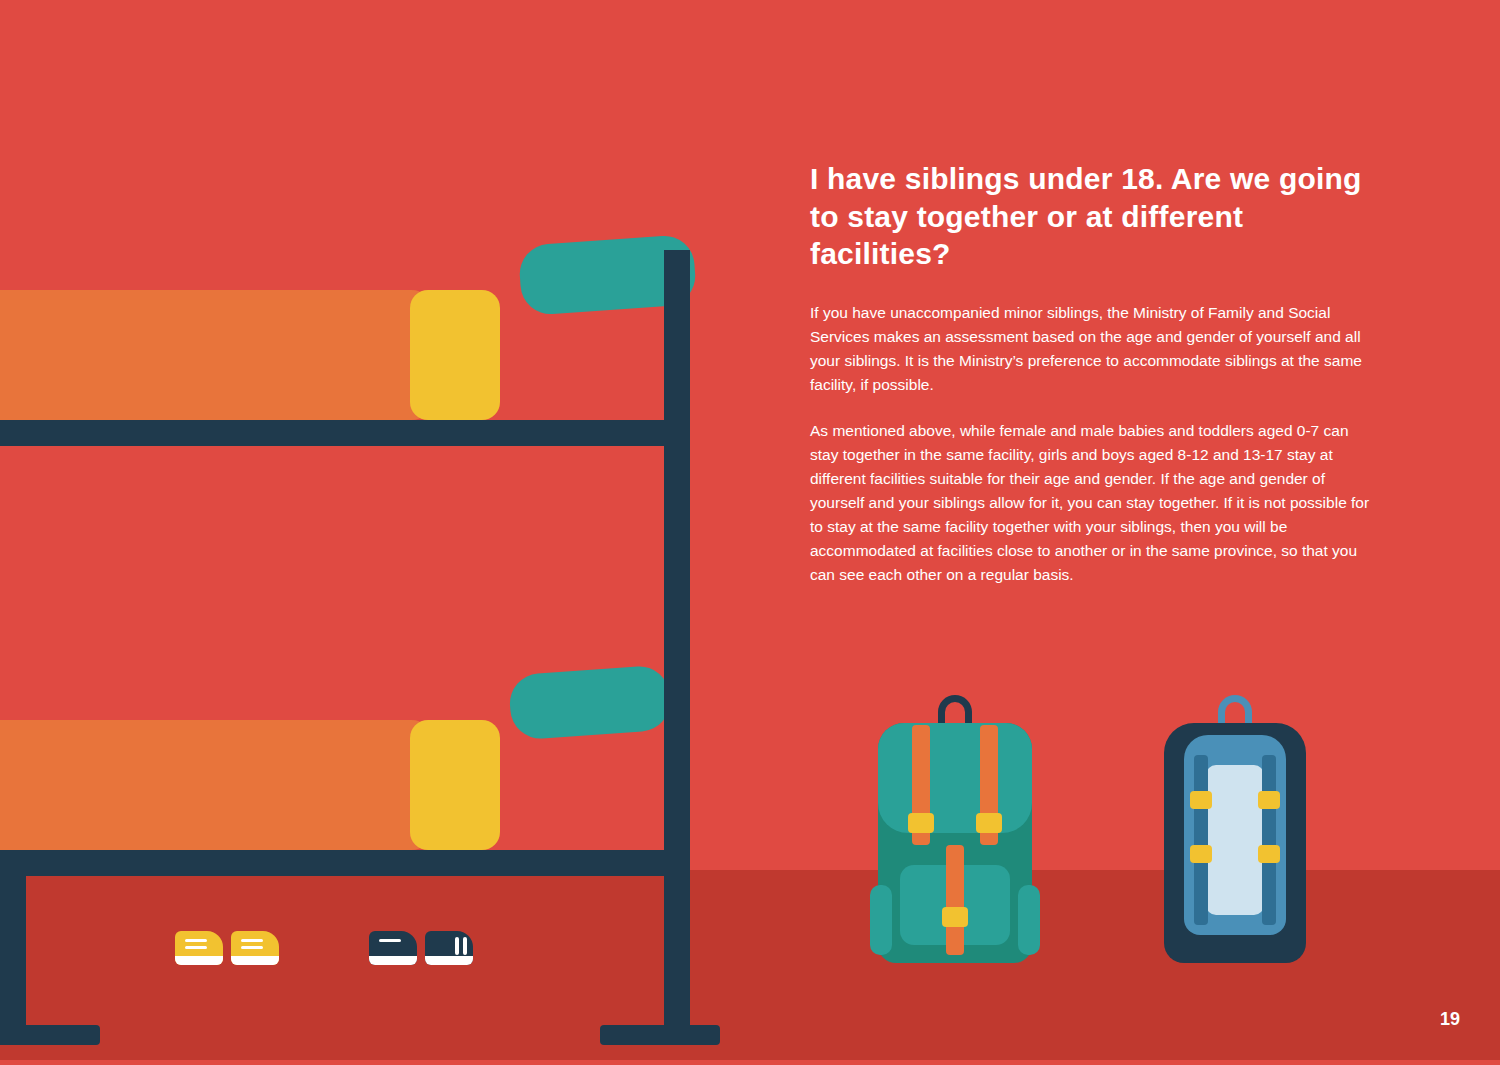I have siblings under 18. Are we going to stay together or at different facilities?
If you have unaccompanied minor siblings, the Ministry of Family and Social Services makes an assessment based on the age and gender of yourself and all your siblings. It is the Ministry’s preference to accommodate siblings at the same facility, if possible.
As mentioned above, while female and male babies and toddlers aged 0-7 can stay together in the same facility, girls and boys aged 8-12 and 13-17 stay at different facilities suitable for their age and gender. If the age and gender of yourself and your siblings allow for it, you can stay together. If it is not possible for to stay at the same facility together with your siblings, then you will be accommodated at facilities close to another or in the same province, so that you can see each other on a regular basis.
19